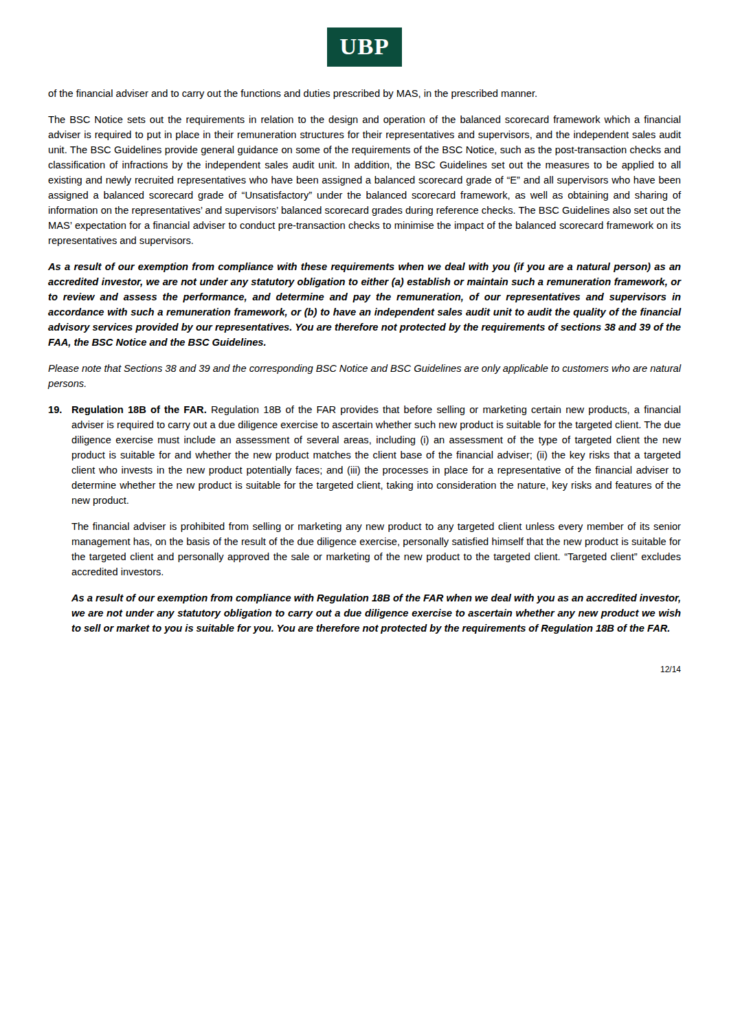UBP
of the financial adviser and to carry out the functions and duties prescribed by MAS, in the prescribed manner.
The BSC Notice sets out the requirements in relation to the design and operation of the balanced scorecard framework which a financial adviser is required to put in place in their remuneration structures for their representatives and supervisors, and the independent sales audit unit. The BSC Guidelines provide general guidance on some of the requirements of the BSC Notice, such as the post-transaction checks and classification of infractions by the independent sales audit unit. In addition, the BSC Guidelines set out the measures to be applied to all existing and newly recruited representatives who have been assigned a balanced scorecard grade of “E” and all supervisors who have been assigned a balanced scorecard grade of “Unsatisfactory” under the balanced scorecard framework, as well as obtaining and sharing of information on the representatives’ and supervisors’ balanced scorecard grades during reference checks. The BSC Guidelines also set out the MAS’ expectation for a financial adviser to conduct pre-transaction checks to minimise the impact of the balanced scorecard framework on its representatives and supervisors.
As a result of our exemption from compliance with these requirements when we deal with you (if you are a natural person) as an accredited investor, we are not under any statutory obligation to either (a) establish or maintain such a remuneration framework, or to review and assess the performance, and determine and pay the remuneration, of our representatives and supervisors in accordance with such a remuneration framework, or (b) to have an independent sales audit unit to audit the quality of the financial advisory services provided by our representatives. You are therefore not protected by the requirements of sections 38 and 39 of the FAA, the BSC Notice and the BSC Guidelines.
Please note that Sections 38 and 39 and the corresponding BSC Notice and BSC Guidelines are only applicable to customers who are natural persons.
19. Regulation 18B of the FAR. Regulation 18B of the FAR provides that before selling or marketing certain new products, a financial adviser is required to carry out a due diligence exercise to ascertain whether such new product is suitable for the targeted client. The due diligence exercise must include an assessment of several areas, including (i) an assessment of the type of targeted client the new product is suitable for and whether the new product matches the client base of the financial adviser; (ii) the key risks that a targeted client who invests in the new product potentially faces; and (iii) the processes in place for a representative of the financial adviser to determine whether the new product is suitable for the targeted client, taking into consideration the nature, key risks and features of the new product.
The financial adviser is prohibited from selling or marketing any new product to any targeted client unless every member of its senior management has, on the basis of the result of the due diligence exercise, personally satisfied himself that the new product is suitable for the targeted client and personally approved the sale or marketing of the new product to the targeted client. “Targeted client” excludes accredited investors.
As a result of our exemption from compliance with Regulation 18B of the FAR when we deal with you as an accredited investor, we are not under any statutory obligation to carry out a due diligence exercise to ascertain whether any new product we wish to sell or market to you is suitable for you. You are therefore not protected by the requirements of Regulation 18B of the FAR.
12/14